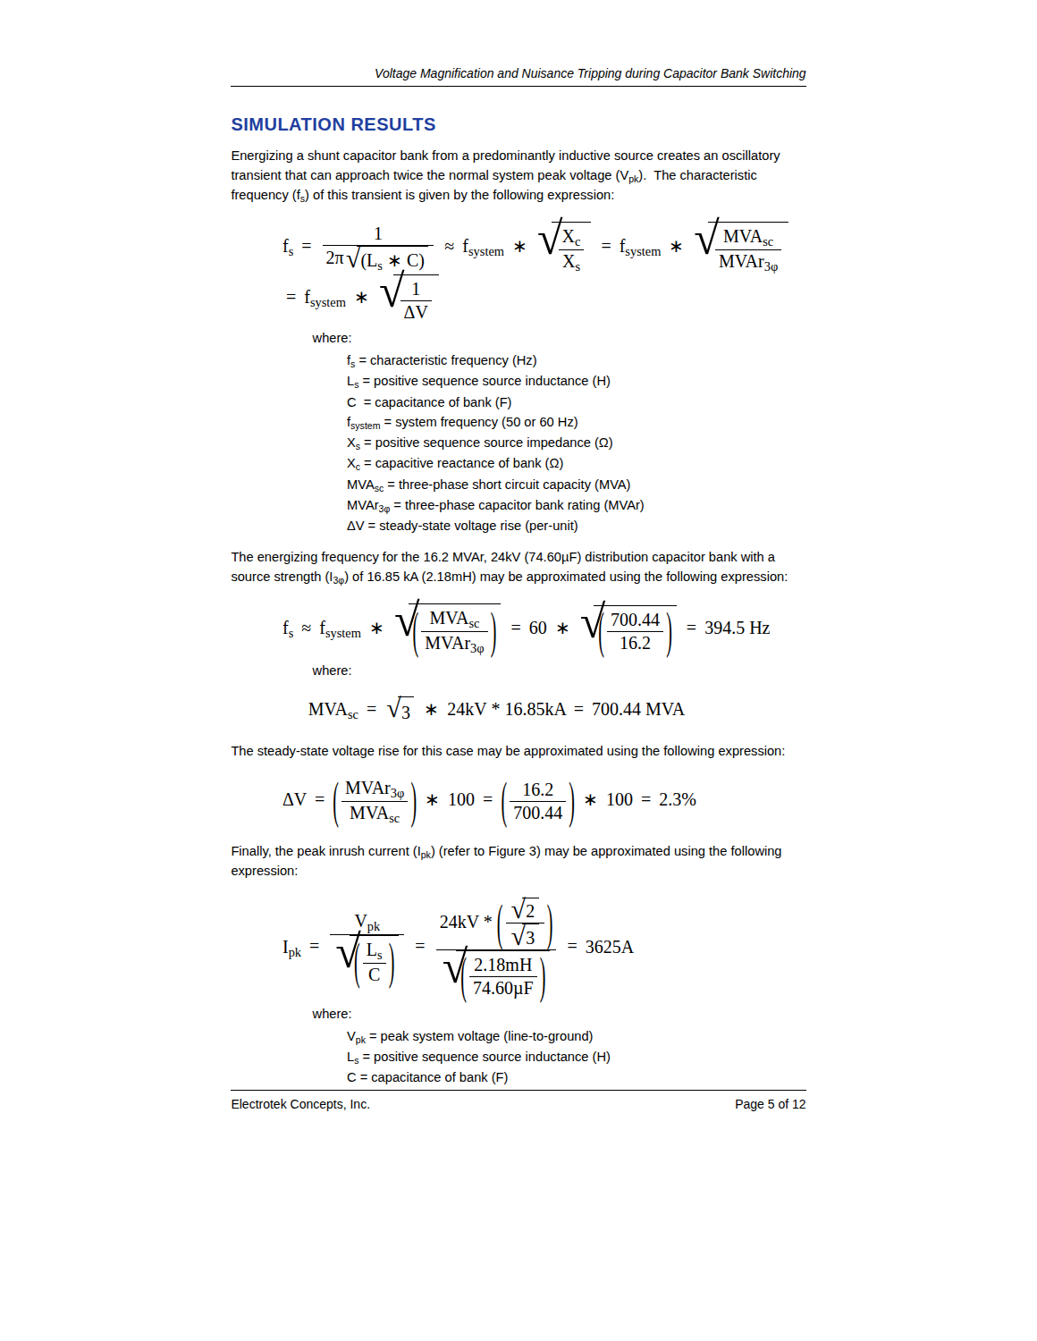Voltage Magnification and Nuisance Tripping during Capacitor Bank Switching
SIMULATION RESULTS
Energizing a shunt capacitor bank from a predominantly inductive source creates an oscillatory transient that can approach twice the normal system peak voltage (Vpk). The characteristic frequency (fs) of this transient is given by the following expression:
fs = 1 2π(Ls ∗ C) ≈ fsystem ∗ Xc Xs = fsystem ∗ MVAsc MVAr3φ = fsystem ∗ 1 ΔV
where:
fs = characteristic frequency (Hz)
Ls = positive sequence source inductance (H)
C = capacitance of bank (F)
fsystem = system frequency (50 or 60 Hz)
Xs = positive sequence source impedance (Ω)
Xc = capacitive reactance of bank (Ω)
MVAsc = three-phase short circuit capacity (MVA)
MVAr3φ = three-phase capacitor bank rating (MVAr)
ΔV = steady-state voltage rise (per-unit)
The energizing frequency for the 16.2 MVAr, 24kV (74.60µF) distribution capacitor bank with a source strength (I3φ) of 16.85 kA (2.18mH) may be approximated using the following expression:
fs ≈ fsystem ∗ MVAsc MVAr3φ = 60 ∗ 700.4416.2 = 394.5 Hz
where:
MVAsc = 3 ∗ 24kV * 16.85kA = 700.44 MVA
The steady-state voltage rise for this case may be approximated using the following expression:
ΔV = MVAr3φ MVAsc ∗ 100 = 16.2700.44 ∗ 100 = 2.3%
Finally, the peak inrush current (Ipk) (refer to Figure 3) may be approximated using the following expression:
Ipk = Vpk Ls C = 24kV * 23 2.18mH 74.60µF = 3625A
where:
Vpk = peak system voltage (line-to-ground)
Ls = positive sequence source inductance (H)
C = capacitance of bank (F)
Electrotek Concepts, Inc. Page 5 of 12